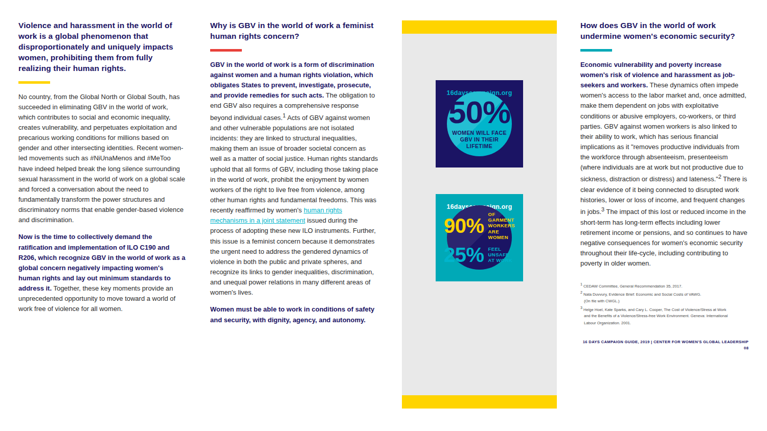Violence and harassment in the world of work is a global phenomenon that disproportionately and uniquely impacts women, prohibiting them from fully realizing their human rights.
No country, from the Global North or Global South, has succeeded in eliminating GBV in the world of work, which contributes to social and economic inequality, creates vulnerability, and perpetuates exploitation and precarious working conditions for millions based on gender and other intersecting identities. Recent women-led movements such as #NiUnaMenos and #MeToo have indeed helped break the long silence surrounding sexual harassment in the world of work on a global scale and forced a conversation about the need to fundamentally transform the power structures and discriminatory norms that enable gender-based violence and discrimination.
Now is the time to collectively demand the ratification and implementation of ILO C190 and R206, which recognize GBV in the world of work as a global concern negatively impacting women's human rights and lay out minimum standards to address it. Together, these key moments provide an unprecedented opportunity to move toward a world of work free of violence for all women.
Why is GBV in the world of work a feminist human rights concern?
GBV in the world of work is a form of discrimination against women and a human rights violation, which obligates States to prevent, investigate, prosecute, and provide remedies for such acts. The obligation to end GBV also requires a comprehensive response beyond individual cases.1 Acts of GBV against women and other vulnerable populations are not isolated incidents: they are linked to structural inequalities, making them an issue of broader societal concern as well as a matter of social justice. Human rights standards uphold that all forms of GBV, including those taking place in the world of work, prohibit the enjoyment by women workers of the right to live free from violence, among other human rights and fundamental freedoms. This was recently reaffirmed by women's human rights mechanisms in a joint statement issued during the process of adopting these new ILO instruments. Further, this issue is a feminist concern because it demonstrates the urgent need to address the gendered dynamics of violence in both the public and private spheres, and recognize its links to gender inequalities, discrimination, and unequal power relations in many different areas of women's lives.
Women must be able to work in conditions of safety and security, with dignity, agency, and autonomy.
16dayscampaign.org
50%
Women will face
GBV in their lifetime
16dayscampaign.org
90% of garment
workers
are women
25% Feel unsafe
at work
How does GBV in the world of work undermine women's economic security?
Economic vulnerability and poverty increase women's risk of violence and harassment as job-seekers and workers. These dynamics often impede women's access to the labor market and, once admitted, make them dependent on jobs with exploitative conditions or abusive employers, co-workers, or third parties. GBV against women workers is also linked to their ability to work, which has serious financial implications as it "removes productive individuals from the workforce through absenteeism, presenteeism (where individuals are at work but not productive due to sickness, distraction or distress) and lateness."2 There is clear evidence of it being connected to disrupted work histories, lower or loss of income, and frequent changes in jobs.3 The impact of this lost or reduced income in the short-term has long-term effects including lower retirement income or pensions, and so continues to have negative consequences for women's economic security throughout their life-cycle, including contributing to poverty in older women.
1 CEDAW Committee, General Recommendation 35, 2017.
2 Nata Duvvury, Evidence Brief: Economic and Social Costs of VAWG.
(On file with CWGL.)
3 Helge Hoel, Kate Sparks, and Cary L. Cooper, The Cost of Violence/Stress at Work
and the Benefits of a Violence/Stress-free Work Environment. Geneva: International
Labour Organization. 2001.
16 Days Campaign Guide, 2019 | Center for Women's Global Leadership 08